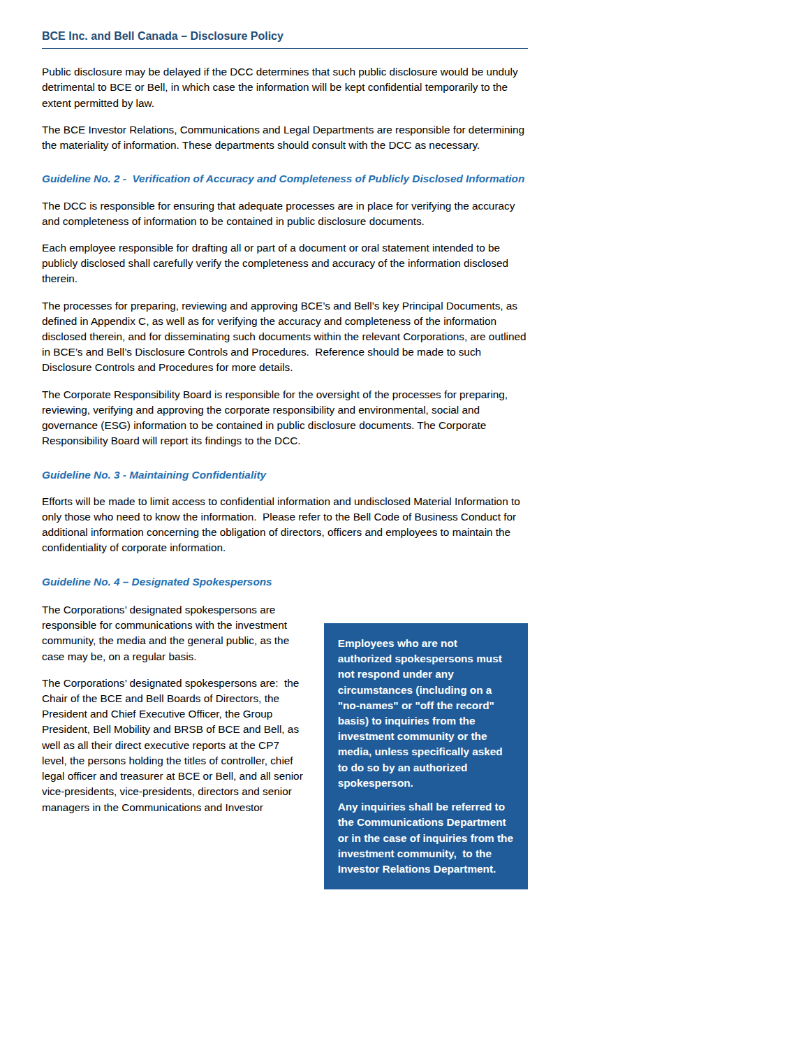BCE Inc. and Bell Canada – Disclosure Policy
Public disclosure may be delayed if the DCC determines that such public disclosure would be unduly detrimental to BCE or Bell, in which case the information will be kept confidential temporarily to the extent permitted by law.
The BCE Investor Relations, Communications and Legal Departments are responsible for determining the materiality of information. These departments should consult with the DCC as necessary.
Guideline No. 2 - Verification of Accuracy and Completeness of Publicly Disclosed Information
The DCC is responsible for ensuring that adequate processes are in place for verifying the accuracy and completeness of information to be contained in public disclosure documents.
Each employee responsible for drafting all or part of a document or oral statement intended to be publicly disclosed shall carefully verify the completeness and accuracy of the information disclosed therein.
The processes for preparing, reviewing and approving BCE’s and Bell’s key Principal Documents, as defined in Appendix C, as well as for verifying the accuracy and completeness of the information disclosed therein, and for disseminating such documents within the relevant Corporations, are outlined in BCE’s and Bell’s Disclosure Controls and Procedures. Reference should be made to such Disclosure Controls and Procedures for more details.
The Corporate Responsibility Board is responsible for the oversight of the processes for preparing, reviewing, verifying and approving the corporate responsibility and environmental, social and governance (ESG) information to be contained in public disclosure documents. The Corporate Responsibility Board will report its findings to the DCC.
Guideline No. 3 - Maintaining Confidentiality
Efforts will be made to limit access to confidential information and undisclosed Material Information to only those who need to know the information. Please refer to the Bell Code of Business Conduct for additional information concerning the obligation of directors, officers and employees to maintain the confidentiality of corporate information.
Guideline No. 4 – Designated Spokespersons
The Corporations’ designated spokespersons are responsible for communications with the investment community, the media and the general public, as the case may be, on a regular basis.
The Corporations’ designated spokespersons are: the Chair of the BCE and Bell Boards of Directors, the President and Chief Executive Officer, the Group President, Bell Mobility and BRSB of BCE and Bell, as well as all their direct executive reports at the CP7 level, the persons holding the titles of controller, chief legal officer and treasurer at BCE or Bell, and all senior vice-presidents, vice-presidents, directors and senior managers in the Communications and Investor
Employees who are not authorized spokespersons must not respond under any circumstances (including on a "no-names" or "off the record" basis) to inquiries from the investment community or the media, unless specifically asked to do so by an authorized spokesperson.
Any inquiries shall be referred to the Communications Department or in the case of inquiries from the investment community, to the Investor Relations Department.